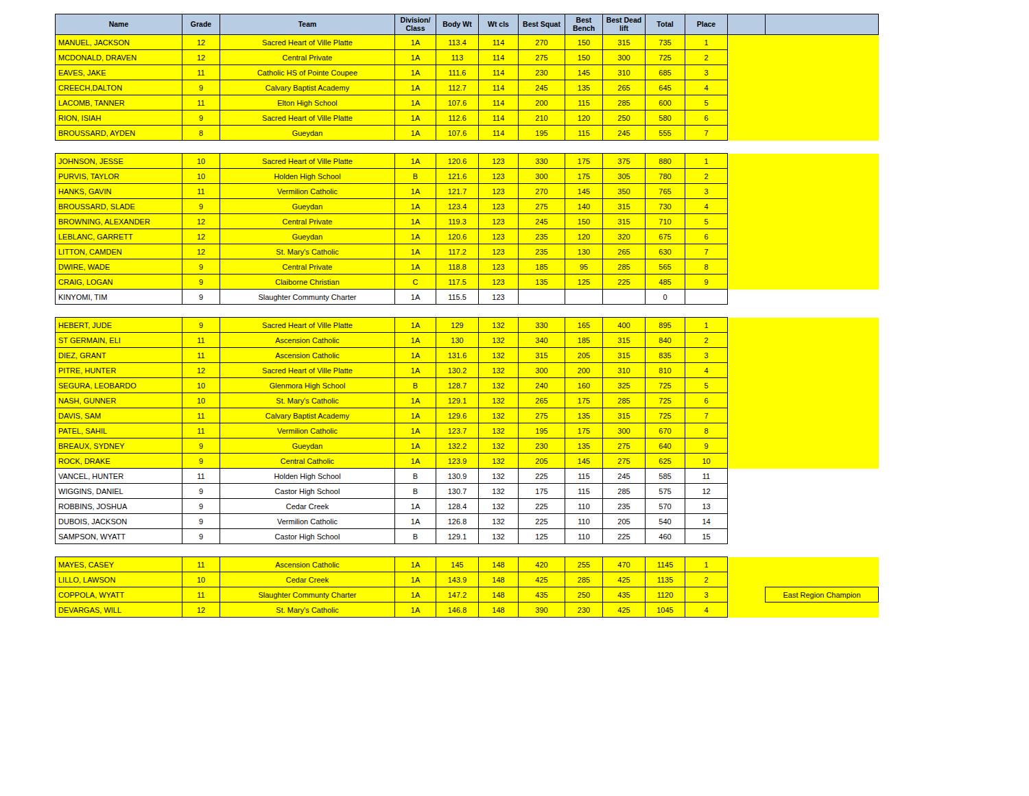| Name | Grade | Team | Division/ Class | Body Wt | Wt cls | Best Squat | Best Bench | Best Dead lift | Total | Place | | |
| --- | --- | --- | --- | --- | --- | --- | --- | --- | --- | --- | --- | --- |
| MANUEL, JACKSON | 12 | Sacred Heart of Ville Platte | 1A | 113.4 | 114 | 270 | 150 | 315 | 735 | 1 | | |
| MCDONALD, DRAVEN | 12 | Central Private | 1A | 113 | 114 | 275 | 150 | 300 | 725 | 2 | | |
| EAVES, JAKE | 11 | Catholic HS of Pointe Coupee | 1A | 111.6 | 114 | 230 | 145 | 310 | 685 | 3 | | |
| CREECH,DALTON | 9 | Calvary Baptist Academy | 1A | 112.7 | 114 | 245 | 135 | 265 | 645 | 4 | | |
| LACOMB, TANNER | 11 | Elton High School | 1A | 107.6 | 114 | 200 | 115 | 285 | 600 | 5 | | |
| RION, ISIAH | 9 | Sacred Heart of Ville Platte | 1A | 112.6 | 114 | 210 | 120 | 250 | 580 | 6 | | |
| BROUSSARD, AYDEN | 8 | Gueydan | 1A | 107.6 | 114 | 195 | 115 | 245 | 555 | 7 | | |
| JOHNSON, JESSE | 10 | Sacred Heart of Ville Platte | 1A | 120.6 | 123 | 330 | 175 | 375 | 880 | 1 | | |
| PURVIS, TAYLOR | 10 | Holden High School | B | 121.6 | 123 | 300 | 175 | 305 | 780 | 2 | | |
| HANKS, GAVIN | 11 | Vermilion Catholic | 1A | 121.7 | 123 | 270 | 145 | 350 | 765 | 3 | | |
| BROUSSARD, SLADE | 9 | Gueydan | 1A | 123.4 | 123 | 275 | 140 | 315 | 730 | 4 | | |
| BROWNING, ALEXANDER | 12 | Central Private | 1A | 119.3 | 123 | 245 | 150 | 315 | 710 | 5 | | |
| LEBLANC, GARRETT | 12 | Gueydan | 1A | 120.6 | 123 | 235 | 120 | 320 | 675 | 6 | | |
| LITTON, CAMDEN | 12 | St. Mary's Catholic | 1A | 117.2 | 123 | 235 | 130 | 265 | 630 | 7 | | |
| DWIRE, WADE | 9 | Central Private | 1A | 118.8 | 123 | 185 | 95 | 285 | 565 | 8 | | |
| CRAIG, LOGAN | 9 | Claiborne Christian | C | 117.5 | 123 | 135 | 125 | 225 | 485 | 9 | | |
| KINYOMI, TIM | 9 | Slaughter Communty Charter | 1A | 115.5 | 123 | | | | 0 | | | |
| HEBERT, JUDE | 9 | Sacred Heart of Ville Platte | 1A | 129 | 132 | 330 | 165 | 400 | 895 | 1 | | |
| ST GERMAIN, ELI | 11 | Ascension Catholic | 1A | 130 | 132 | 340 | 185 | 315 | 840 | 2 | | |
| DIEZ, GRANT | 11 | Ascension Catholic | 1A | 131.6 | 132 | 315 | 205 | 315 | 835 | 3 | | |
| PITRE, HUNTER | 12 | Sacred Heart of Ville Platte | 1A | 130.2 | 132 | 300 | 200 | 310 | 810 | 4 | | |
| SEGURA, LEOBARDO | 10 | Glenmora High School | B | 128.7 | 132 | 240 | 160 | 325 | 725 | 5 | | |
| NASH, GUNNER | 10 | St. Mary's Catholic | 1A | 129.1 | 132 | 265 | 175 | 285 | 725 | 6 | | |
| DAVIS, SAM | 11 | Calvary Baptist Academy | 1A | 129.6 | 132 | 275 | 135 | 315 | 725 | 7 | | |
| PATEL, SAHIL | 11 | Vermilion Catholic | 1A | 123.7 | 132 | 195 | 175 | 300 | 670 | 8 | | |
| BREAUX, SYDNEY | 9 | Gueydan | 1A | 132.2 | 132 | 230 | 135 | 275 | 640 | 9 | | |
| ROCK, DRAKE | 9 | Central Catholic | 1A | 123.9 | 132 | 205 | 145 | 275 | 625 | 10 | | |
| VANCEL, HUNTER | 11 | Holden High School | B | 130.9 | 132 | 225 | 115 | 245 | 585 | 11 | | |
| WIGGINS, DANIEL | 9 | Castor High School | B | 130.7 | 132 | 175 | 115 | 285 | 575 | 12 | | |
| ROBBINS, JOSHUA | 9 | Cedar Creek | 1A | 128.4 | 132 | 225 | 110 | 235 | 570 | 13 | | |
| DUBOIS, JACKSON | 9 | Vermilion Catholic | 1A | 126.8 | 132 | 225 | 110 | 205 | 540 | 14 | | |
| SAMPSON, WYATT | 9 | Castor High School | B | 129.1 | 132 | 125 | 110 | 225 | 460 | 15 | | |
| MAYES, CASEY | 11 | Ascension Catholic | 1A | 145 | 148 | 420 | 255 | 470 | 1145 | 1 | | |
| LILLO, LAWSON | 10 | Cedar Creek | 1A | 143.9 | 148 | 425 | 285 | 425 | 1135 | 2 | | |
| COPPOLA, WYATT | 11 | Slaughter Communty Charter | 1A | 147.2 | 148 | 435 | 250 | 435 | 1120 | 3 | | East Region Champion |
| DEVARGAS, WILL | 12 | St. Mary's Catholic | 1A | 146.8 | 148 | 390 | 230 | 425 | 1045 | 4 | | |